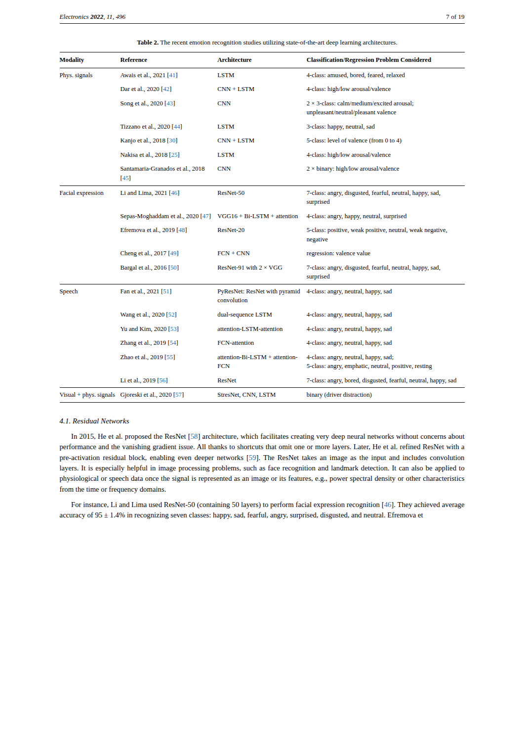Electronics 2022, 11, 496 7 of 19
Table 2. The recent emotion recognition studies utilizing state-of-the-art deep learning architectures.
| Modality | Reference | Architecture | Classification/Regression Problem Considered |
| --- | --- | --- | --- |
| Phys. signals | Awais et al., 2021 [ 41 ] | LSTM | 4-class: amused, bored, feared, relaxed |
| Dar et al., 2020 [ 42 ] | CNN + LSTM | 4-class: high/low arousal/valence |
| Song et al., 2020 [ 43 ] | CNN | 2 × 3-class: calm/medium/excited arousal; unpleasant/neutral/pleasant valence |
| Tizzano et al., 2020 [ 44 ] | LSTM | 3-class: happy, neutral, sad |
| Kanjo et al., 2018 [ 30 ] | CNN + LSTM | 5-class: level of valence (from 0 to 4) |
| Nakisa et al., 2018 [ 25 ] | LSTM | 4-class: high/low arousal/valence |
| Santamaria-Granados et al., 2018 [ 45 ] | CNN | 2 × binary: high/low arousal/valence |
| Facial expression | Li and Lima, 2021 [ 46 ] | ResNet-50 | 7-class: angry, disgusted, fearful, neutral, happy, sad, surprised |
| Sepas-Moghaddam et al., 2020 [ 47 ] | VGG16 + Bi-LSTM + attention | 4-class: angry, happy, neutral, surprised |
| Efremova et al., 2019 [ 48 ] | ResNet-20 | 5-class: positive, weak positive, neutral, weak negative, negative |
| Cheng et al., 2017 [ 49 ] | FCN + CNN | regression: valence value |
| Bargal et al., 2016 [ 50 ] | ResNet-91 with 2 × VGG | 7-class: angry, disgusted, fearful, neutral, happy, sad, surprised |
| Speech | Fan et al., 2021 [ 51 ] | PyResNet: ResNet with pyramid convolution | 4-class: angry, neutral, happy, sad |
| Wang et al., 2020 [ 52 ] | dual-sequence LSTM | 4-class: angry, neutral, happy, sad |
| Yu and Kim, 2020 [ 53 ] | attention-LSTM-attention | 4-class: angry, neutral, happy, sad |
| Zhang et al., 2019 [ 54 ] | FCN-attention | 4-class: angry, neutral, happy, sad |
| Zhao et al., 2019 [ 55 ] | attention-Bi-LSTM + attention-FCN | 4-class: angry, neutral, happy, sad; 5-class: angry, emphatic, neutral, positive, resting |
| Li et al., 2019 [ 56 ] | ResNet | 7-class: angry, bored, disgusted, fearful, neutral, happy, sad |
| Visual + phys. signals | Gjoreski et al., 2020 [ 57 ] | StresNet, CNN, LSTM | binary (driver distraction) |
4.1. Residual Networks
In 2015, He et al. proposed the ResNet [58] architecture, which facilitates creating very deep neural networks without concerns about performance and the vanishing gradient issue. All thanks to shortcuts that omit one or more layers. Later, He et al. refined ResNet with a pre-activation residual block, enabling even deeper networks [59]. The ResNet takes an image as the input and includes convolution layers. It is especially helpful in image processing problems, such as face recognition and landmark detection. It can also be applied to physiological or speech data once the signal is represented as an image or its features, e.g., power spectral density or other characteristics from the time or frequency domains.
For instance, Li and Lima used ResNet-50 (containing 50 layers) to perform facial expression recognition [46]. They achieved average accuracy of 95 ± 1.4% in recognizing seven classes: happy, sad, fearful, angry, surprised, disgusted, and neutral. Efremova et